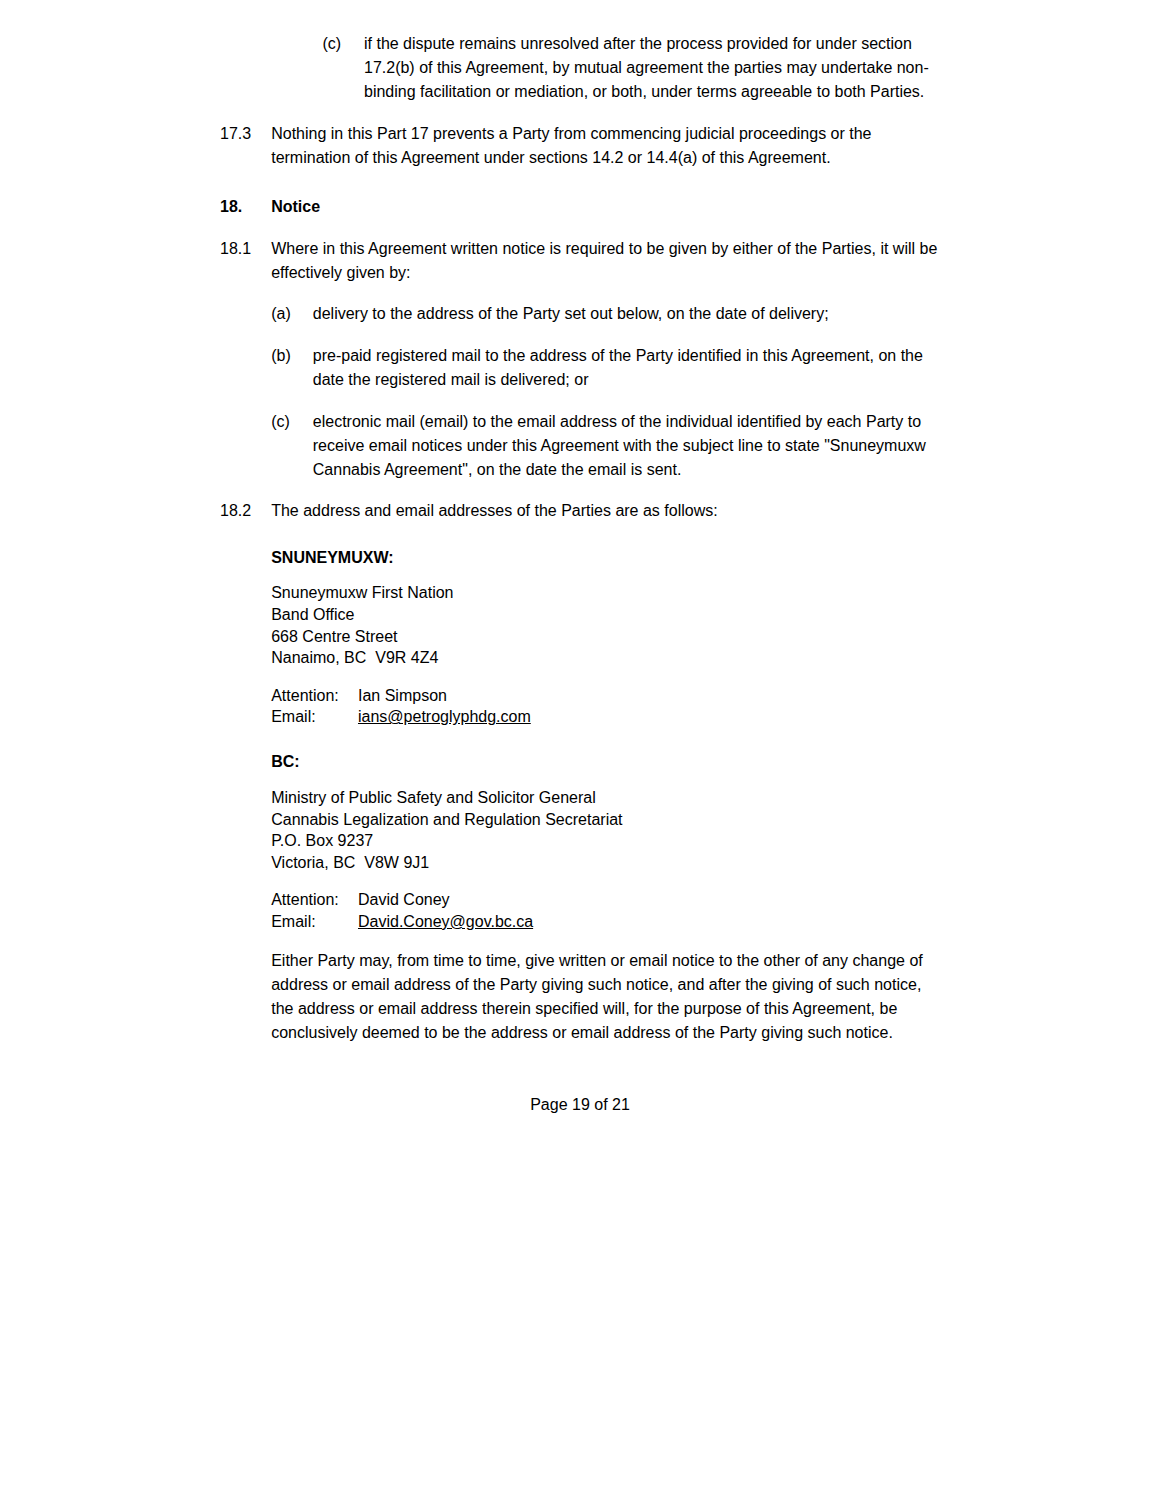(c)
if the dispute remains unresolved after the process provided for under section 17.2(b) of this Agreement, by mutual agreement the parties may undertake non-binding facilitation or mediation, or both, under terms agreeable to both Parties.
17.3
Nothing in this Part 17 prevents a Party from commencing judicial proceedings or the termination of this Agreement under sections 14.2 or 14.4(a) of this Agreement.
18. Notice
18.1
Where in this Agreement written notice is required to be given by either of the Parties, it will be effectively given by:
(a)
delivery to the address of the Party set out below, on the date of delivery;
(b)
pre-paid registered mail to the address of the Party identified in this Agreement, on the date the registered mail is delivered; or
(c)
electronic mail (email) to the email address of the individual identified by each Party to receive email notices under this Agreement with the subject line to state "Snuneymuxw Cannabis Agreement", on the date the email is sent.
18.2
The address and email addresses of the Parties are as follows:
SNUNEYMUXW:
Snuneymuxw First Nation
Band Office
668 Centre Street
Nanaimo, BC V9R 4Z4
| Attention: | Ian Simpson |
| Email: | ians@petroglyphdg.com |
BC:
Ministry of Public Safety and Solicitor General
Cannabis Legalization and Regulation Secretariat
P.O. Box 9237
Victoria, BC V8W 9J1
| Attention: | David Coney |
| Email: | David.Coney@gov.bc.ca |
Either Party may, from time to time, give written or email notice to the other of any change of address or email address of the Party giving such notice, and after the giving of such notice, the address or email address therein specified will, for the purpose of this Agreement, be conclusively deemed to be the address or email address of the Party giving such notice.
Page 19 of 21